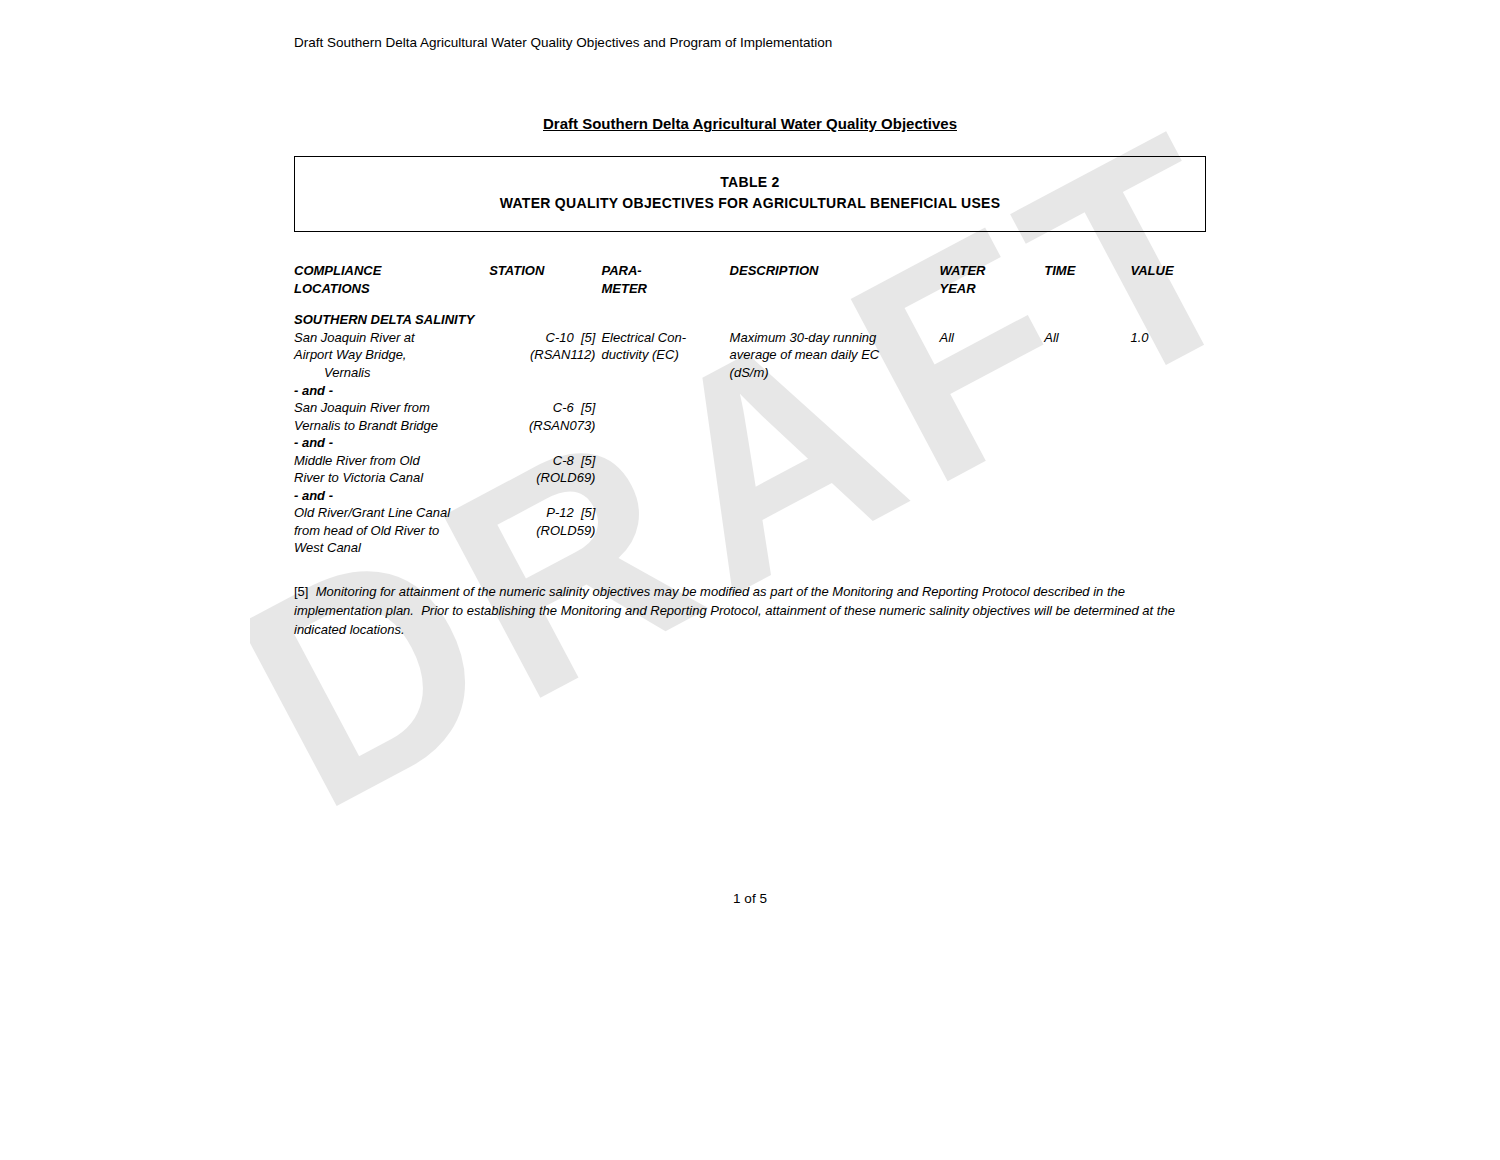DRAFT
Draft Southern Delta Agricultural Water Quality Objectives and Program of Implementation
Draft Southern Delta Agricultural Water Quality Objectives
TABLE 2
WATER QUALITY OBJECTIVES FOR AGRICULTURAL BENEFICIAL USES
| COMPLIANCE LOCATIONS | STATION | PARA- METER | DESCRIPTION | WATER YEAR | TIME | VALUE |
| --- | --- | --- | --- | --- | --- | --- |
| SOUTHERN DELTA SALINITY |
| San Joaquin River at Airport Way Bridge, Vernalis | C-10 [5] (RSAN112) | Electrical Con- ductivity (EC) | Maximum 30-day running average of mean daily EC (dS/m) | All | All | 1.0 |
| - and - | | | | | | |
| San Joaquin River from Vernalis to Brandt Bridge | C-6 [5] (RSAN073) | | | | | |
| - and - | | | | | | |
| Middle River from Old River to Victoria Canal | C-8 [5] (ROLD69) | | | | | |
| - and - | | | | | | |
| Old River/Grant Line Canal from head of Old River to West Canal | P-12 [5] (ROLD59) | | | | | |
[5] Monitoring for attainment of the numeric salinity objectives may be modified as part of the Monitoring and Reporting Protocol described in the implementation plan. Prior to establishing the Monitoring and Reporting Protocol, attainment of these numeric salinity objectives will be determined at the indicated locations.
1 of 5